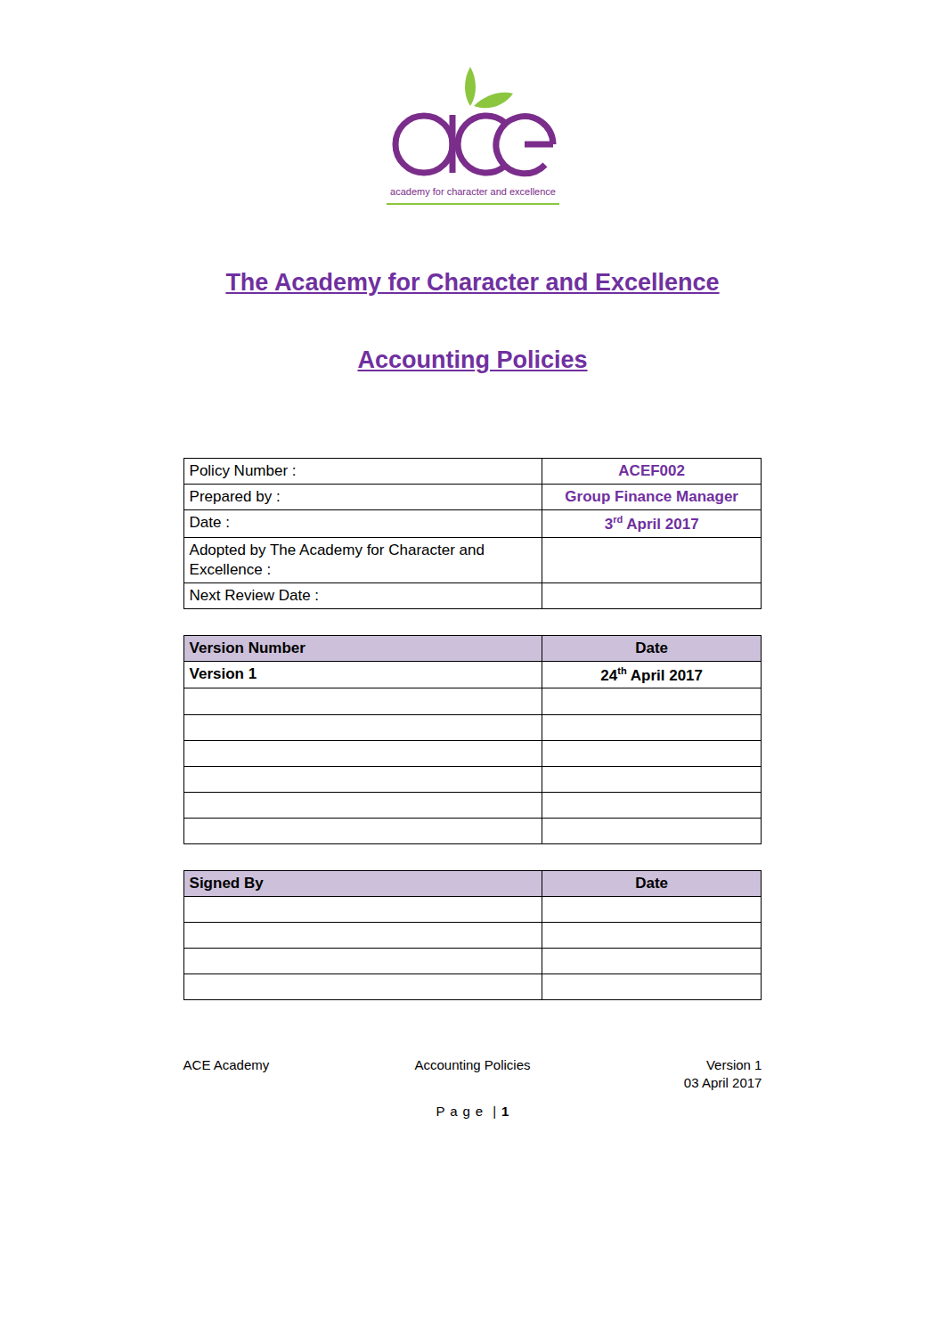academy for character and excellence
The Academy for Character and Excellence
Accounting Policies
| Policy Number : | ACEF002 |
| Prepared by : | Group Finance Manager |
| Date : | 3 rd April 2017 |
| Adopted by The Academy for Character and Excellence : | |
| Next Review Date : | |
| Version Number | Date |
| Version 1 | 24 th April 2017 |
| Signed By | Date |
ACE Academy
Accounting Policies
Version 1
03 April 2017
P a g e | 1